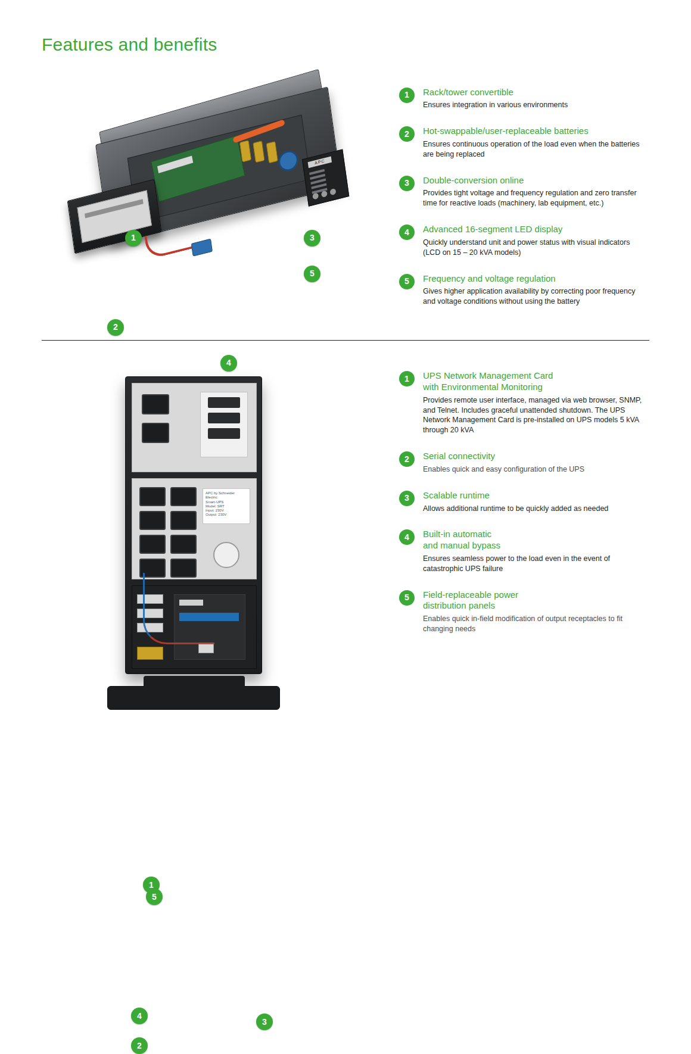Features and benefits
APC
1 2 3 4 5
1
Rack/tower convertible
Ensures integration in various environments
2
Hot-swappable/user-replaceable batteries
Ensures continuous operation of the load even when the batteries are being replaced
3
Double-conversion online
Provides tight voltage and frequency regulation and zero transfer time for reactive loads (machinery, lab equipment, etc.)
4
Advanced 16-segment LED display
Quickly understand unit and power status with visual indicators (LCD on 15 – 20 kVA models)
5
Frequency and voltage regulation
Gives higher application availability by correcting poor frequency and voltage conditions without using the battery
APC by Schneider Electric
Smart-UPS
Model: SRT
Input: 230V
Output: 230V
1 2 3 4 5
1
UPS Network Management Card
with Environmental Monitoring
Provides remote user interface, managed via web browser, SNMP, and Telnet. Includes graceful unattended shutdown. The UPS Network Management Card is pre-installed on UPS models 5 kVA through 20 kVA
2
Serial connectivity
Enables quick and easy configuration of the UPS
3
Scalable runtime
Allows additional runtime to be quickly added as needed
4
Built-in automatic
and manual bypass
Ensures seamless power to the load even in the event of catastrophic UPS failure
5
Field-replaceable power
distribution panels
Enables quick in-field modification of output receptacles to fit changing needs